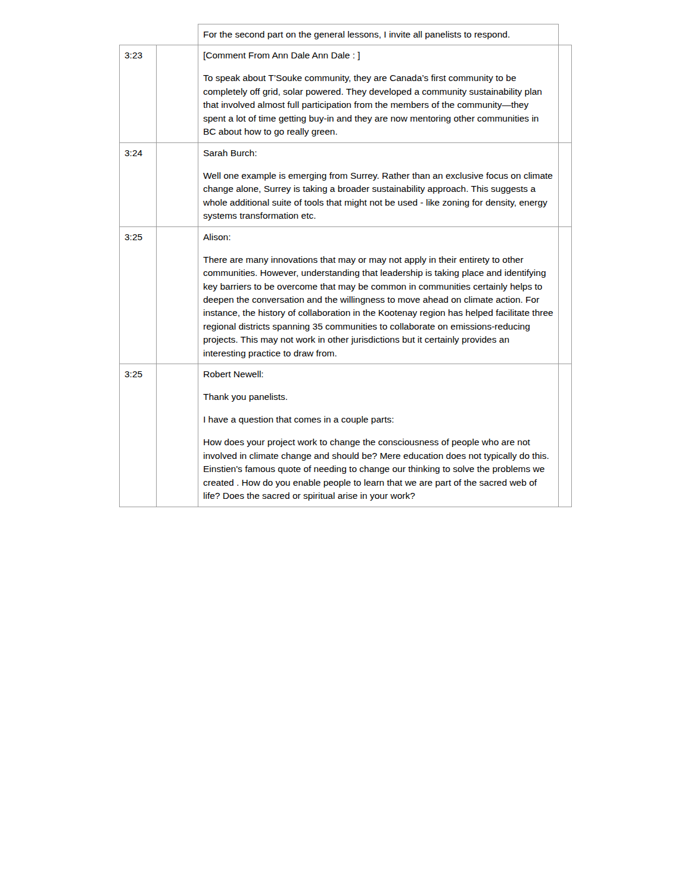| | | For the second part on the general lessons, I invite all panelists to respond. | |
| 3:23 | | [Comment From Ann Dale Ann Dale : ] To speak about T’Souke community, they are Canada’s first community to be completely off grid, solar powered. They developed a community sustainability plan that involved almost full participation from the members of the community—they spent a lot of time getting buy-in and they are now mentoring other communities in BC about how to go really green. | |
| 3:24 | | Sarah Burch: Well one example is emerging from Surrey. Rather than an exclusive focus on climate change alone, Surrey is taking a broader sustainability approach. This suggests a whole additional suite of tools that might not be used - like zoning for density, energy systems transformation etc. | |
| 3:25 | | Alison: There are many innovations that may or may not apply in their entirety to other communities. However, understanding that leadership is taking place and identifying key barriers to be overcome that may be common in communities certainly helps to deepen the conversation and the willingness to move ahead on climate action. For instance, the history of collaboration in the Kootenay region has helped facilitate three regional districts spanning 35 communities to collaborate on emissions-reducing projects. This may not work in other jurisdictions but it certainly provides an interesting practice to draw from. | |
| 3:25 | | Robert Newell: Thank you panelists. I have a question that comes in a couple parts: How does your project work to change the consciousness of people who are not involved in climate change and should be? Mere education does not typically do this. Einstien's famous quote of needing to change our thinking to solve the problems we created . How do you enable people to learn that we are part of the sacred web of life? Does the sacred or spiritual arise in your work? | |